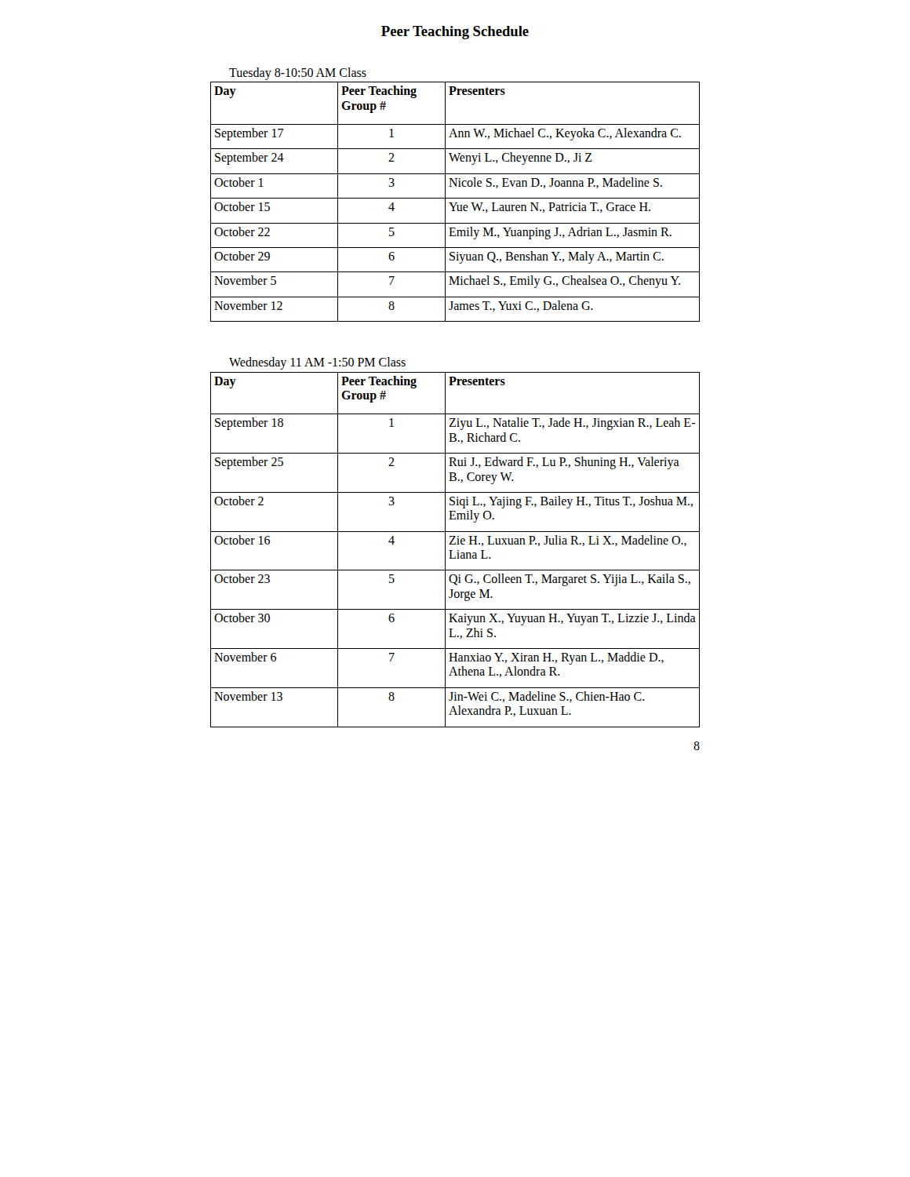Peer Teaching Schedule
Tuesday 8-10:50 AM Class
| Day | Peer Teaching Group # | Presenters |
| --- | --- | --- |
| September 17 | 1 | Ann W., Michael C., Keyoka C., Alexandra C. |
| September 24 | 2 | Wenyi L., Cheyenne D., Ji Z |
| October 1 | 3 | Nicole S., Evan D., Joanna P., Madeline S. |
| October 15 | 4 | Yue W., Lauren N., Patricia T., Grace H. |
| October 22 | 5 | Emily M., Yuanping J., Adrian L., Jasmin R. |
| October 29 | 6 | Siyuan Q., Benshan Y., Maly A., Martin C. |
| November 5 | 7 | Michael S., Emily G., Chealsea O., Chenyu Y. |
| November 12 | 8 | James T., Yuxi C., Dalena G. |
Wednesday 11 AM -1:50 PM Class
| Day | Peer Teaching Group # | Presenters |
| --- | --- | --- |
| September 18 | 1 | Ziyu L., Natalie T., Jade H., Jingxian R., Leah E-B., Richard C. |
| September 25 | 2 | Rui J., Edward F., Lu P., Shuning H., Valeriya B., Corey W. |
| October 2 | 3 | Siqi L., Yajing F., Bailey H., Titus T., Joshua M., Emily O. |
| October 16 | 4 | Zie H., Luxuan P., Julia R., Li X., Madeline O., Liana L. |
| October 23 | 5 | Qi G., Colleen T., Margaret S. Yijia L., Kaila S., Jorge M. |
| October 30 | 6 | Kaiyun X., Yuyuan H., Yuyan T., Lizzie J., Linda L., Zhi S. |
| November 6 | 7 | Hanxiao Y., Xiran H., Ryan L., Maddie D., Athena L., Alondra R. |
| November 13 | 8 | Jin-Wei C., Madeline S., Chien-Hao C. Alexandra P., Luxuan L. |
8